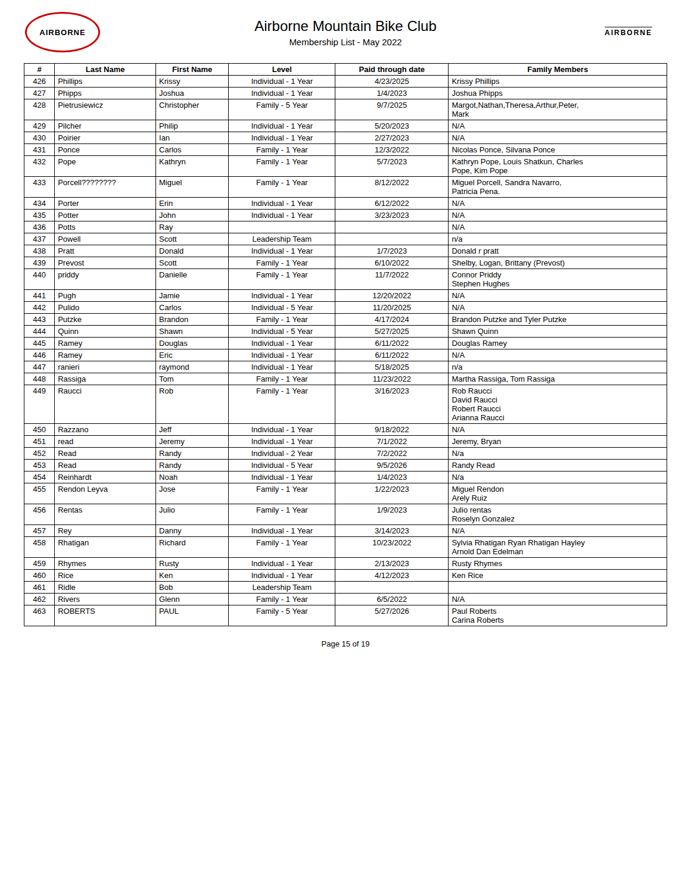AIRBORNE
Airborne Mountain Bike Club
Membership List - May 2022
AIRBORNE
| # | Last Name | First Name | Level | Paid through date | Family Members |
| --- | --- | --- | --- | --- | --- |
| 426 | Phillips | Krissy | Individual - 1 Year | 4/23/2025 | Krissy Phillips |
| 427 | Phipps | Joshua | Individual - 1 Year | 1/4/2023 | Joshua Phipps |
| 428 | Pietrusiewicz | Christopher | Family - 5 Year | 9/7/2025 | Margot,Nathan,Theresa,Arthur,Peter, Mark |
| 429 | Pilcher | Philip | Individual - 1 Year | 5/20/2023 | N/A |
| 430 | Poirier | Ian | Individual - 1 Year | 2/27/2023 | N/A |
| 431 | Ponce | Carlos | Family - 1 Year | 12/3/2022 | Nicolas Ponce, Silvana Ponce |
| 432 | Pope | Kathryn | Family - 1 Year | 5/7/2023 | Kathryn Pope, Louis Shatkun, Charles Pope, Kim Pope |
| 433 | Porcell???????? | Miguel | Family - 1 Year | 8/12/2022 | Miguel Porcell, Sandra Navarro, Patricia Pena. |
| 434 | Porter | Erin | Individual - 1 Year | 6/12/2022 | N/A |
| 435 | Potter | John | Individual - 1 Year | 3/23/2023 | N/A |
| 436 | Potts | Ray | | | N/A |
| 437 | Powell | Scott | Leadership Team | | n/a |
| 438 | Pratt | Donald | Individual - 1 Year | 1/7/2023 | Donald r pratt |
| 439 | Prevost | Scott | Family - 1 Year | 6/10/2022 | Shelby, Logan, Brittany (Prevost) |
| 440 | priddy | Danielle | Family - 1 Year | 11/7/2022 | Connor Priddy Stephen Hughes |
| 441 | Pugh | Jamie | Individual - 1 Year | 12/20/2022 | N/A |
| 442 | Pulido | Carlos | Individual - 5 Year | 11/20/2025 | N/A |
| 443 | Putzke | Brandon | Family - 1 Year | 4/17/2024 | Brandon Putzke and Tyler Putzke |
| 444 | Quinn | Shawn | Individual - 5 Year | 5/27/2025 | Shawn Quinn |
| 445 | Ramey | Douglas | Individual - 1 Year | 6/11/2022 | Douglas Ramey |
| 446 | Ramey | Eric | Individual - 1 Year | 6/11/2022 | N/A |
| 447 | ranieri | raymond | Individual - 1 Year | 5/18/2025 | n/a |
| 448 | Rassiga | Tom | Family - 1 Year | 11/23/2022 | Martha Rassiga, Tom Rassiga |
| 449 | Raucci | Rob | Family - 1 Year | 3/16/2023 | Rob Raucci David Raucci Robert Raucci Arianna Raucci |
| 450 | Razzano | Jeff | Individual - 1 Year | 9/18/2022 | N/A |
| 451 | read | Jeremy | Individual - 1 Year | 7/1/2022 | Jeremy, Bryan |
| 452 | Read | Randy | Individual - 2 Year | 7/2/2022 | N/a |
| 453 | Read | Randy | Individual - 5 Year | 9/5/2026 | Randy Read |
| 454 | Reinhardt | Noah | Individual - 1 Year | 1/4/2023 | N/a |
| 455 | Rendon Leyva | Jose | Family - 1 Year | 1/22/2023 | Miguel Rendon Arely Ruiz |
| 456 | Rentas | Julio | Family - 1 Year | 1/9/2023 | Julio rentas Roselyn Gonzalez |
| 457 | Rey | Danny | Individual - 1 Year | 3/14/2023 | N/A |
| 458 | Rhatigan | Richard | Family - 1 Year | 10/23/2022 | Sylvia Rhatigan Ryan Rhatigan Hayley Arnold Dan Edelman |
| 459 | Rhymes | Rusty | Individual - 1 Year | 2/13/2023 | Rusty Rhymes |
| 460 | Rice | Ken | Individual - 1 Year | 4/12/2023 | Ken Rice |
| 461 | Ridle | Bob | Leadership Team | | |
| 462 | Rivers | Glenn | Family - 1 Year | 6/5/2022 | N/A |
| 463 | ROBERTS | PAUL | Family - 5 Year | 5/27/2026 | Paul Roberts Carina Roberts |
Page 15 of 19